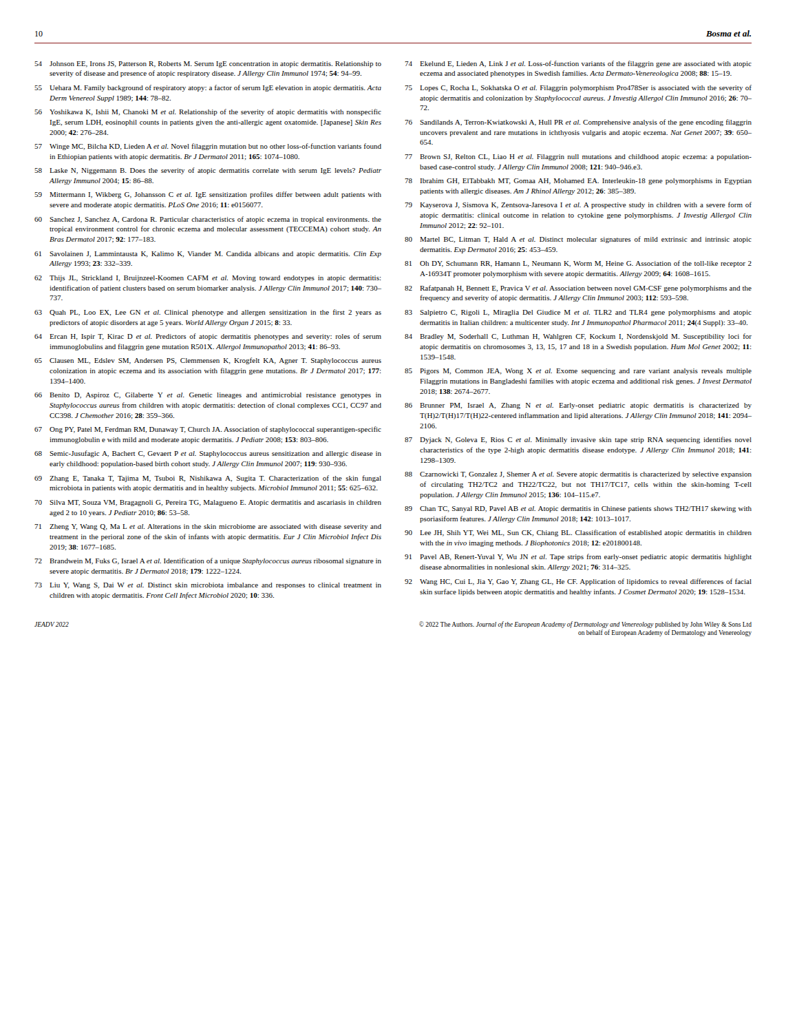10 Bosma et al.
54 Johnson EE, Irons JS, Patterson R, Roberts M. Serum IgE concentration in atopic dermatitis. Relationship to severity of disease and presence of atopic respiratory disease. J Allergy Clin Immunol 1974; 54: 94–99.
55 Uehara M. Family background of respiratory atopy: a factor of serum IgE elevation in atopic dermatitis. Acta Derm Venereol Suppl 1989; 144: 78–82.
56 Yoshikawa K, Ishii M, Chanoki M et al. Relationship of the severity of atopic dermatitis with nonspecific IgE, serum LDH, eosinophil counts in patients given the anti-allergic agent oxatomide. [Japanese] Skin Res 2000; 42: 276–284.
57 Winge MC, Bilcha KD, Lieden A et al. Novel filaggrin mutation but no other loss-of-function variants found in Ethiopian patients with atopic dermatitis. Br J Dermatol 2011; 165: 1074–1080.
58 Laske N, Niggemann B. Does the severity of atopic dermatitis correlate with serum IgE levels? Pediatr Allergy Immunol 2004; 15: 86–88.
59 Mittermann I, Wikberg G, Johansson C et al. IgE sensitization profiles differ between adult patients with severe and moderate atopic dermatitis. PLoS One 2016; 11: e0156077.
60 Sanchez J, Sanchez A, Cardona R. Particular characteristics of atopic eczema in tropical environments. the tropical environment control for chronic eczema and molecular assessment (TECCEMA) cohort study. An Bras Dermatol 2017; 92: 177–183.
61 Savolainen J, Lammintausta K, Kalimo K, Viander M. Candida albicans and atopic dermatitis. Clin Exp Allergy 1993; 23: 332–339.
62 Thijs JL, Strickland I, Bruijnzeel-Koomen CAFM et al. Moving toward endotypes in atopic dermatitis: identification of patient clusters based on serum biomarker analysis. J Allergy Clin Immunol 2017; 140: 730–737.
63 Quah PL, Loo EX, Lee GN et al. Clinical phenotype and allergen sensitization in the first 2 years as predictors of atopic disorders at age 5 years. World Allergy Organ J 2015; 8: 33.
64 Ercan H, Ispir T, Kirac D et al. Predictors of atopic dermatitis phenotypes and severity: roles of serum immunoglobulins and filaggrin gene mutation R501X. Allergol Immunopathol 2013; 41: 86–93.
65 Clausen ML, Edslev SM, Andersen PS, Clemmensen K, Krogfelt KA, Agner T. Staphylococcus aureus colonization in atopic eczema and its association with filaggrin gene mutations. Br J Dermatol 2017; 177: 1394–1400.
66 Benito D, Aspiroz C, Gilaberte Y et al. Genetic lineages and antimicrobial resistance genotypes in Staphylococcus aureus from children with atopic dermatitis: detection of clonal complexes CC1, CC97 and CC398. J Chemother 2016; 28: 359–366.
67 Ong PY, Patel M, Ferdman RM, Dunaway T, Church JA. Association of staphylococcal superantigen-specific immunoglobulin e with mild and moderate atopic dermatitis. J Pediatr 2008; 153: 803–806.
68 Semic-Jusufagic A, Bachert C, Gevaert P et al. Staphylococcus aureus sensitization and allergic disease in early childhood: population-based birth cohort study. J Allergy Clin Immunol 2007; 119: 930–936.
69 Zhang E, Tanaka T, Tajima M, Tsuboi R, Nishikawa A, Sugita T. Characterization of the skin fungal microbiota in patients with atopic dermatitis and in healthy subjects. Microbiol Immunol 2011; 55: 625–632.
70 Silva MT, Souza VM, Bragagnoli G, Pereira TG, Malagueno E. Atopic dermatitis and ascariasis in children aged 2 to 10 years. J Pediatr 2010; 86: 53–58.
71 Zheng Y, Wang Q, Ma L et al. Alterations in the skin microbiome are associated with disease severity and treatment in the perioral zone of the skin of infants with atopic dermatitis. Eur J Clin Microbiol Infect Dis 2019; 38: 1677–1685.
72 Brandwein M, Fuks G, Israel A et al. Identification of a unique Staphylococcus aureus ribosomal signature in severe atopic dermatitis. Br J Dermatol 2018; 179: 1222–1224.
73 Liu Y, Wang S, Dai W et al. Distinct skin microbiota imbalance and responses to clinical treatment in children with atopic dermatitis. Front Cell Infect Microbiol 2020; 10: 336.
74 Ekelund E, Lieden A, Link J et al. Loss-of-function variants of the filaggrin gene are associated with atopic eczema and associated phenotypes in Swedish families. Acta Dermato-Venereologica 2008; 88: 15–19.
75 Lopes C, Rocha L, Sokhatska O et al. Filaggrin polymorphism Pro478Ser is associated with the severity of atopic dermatitis and colonization by Staphylococcal aureus. J Investig Allergol Clin Immunol 2016; 26: 70–72.
76 Sandilands A, Terron-Kwiatkowski A, Hull PR et al. Comprehensive analysis of the gene encoding filaggrin uncovers prevalent and rare mutations in ichthyosis vulgaris and atopic eczema. Nat Genet 2007; 39: 650–654.
77 Brown SJ, Relton CL, Liao H et al. Filaggrin null mutations and childhood atopic eczema: a population-based case-control study. J Allergy Clin Immunol 2008; 121: 940–946.e3.
78 Ibrahim GH, ElTabbakh MT, Gomaa AH, Mohamed EA. Interleukin-18 gene polymorphisms in Egyptian patients with allergic diseases. Am J Rhinol Allergy 2012; 26: 385–389.
79 Kayserova J, Sismova K, Zentsova-Jaresova I et al. A prospective study in children with a severe form of atopic dermatitis: clinical outcome in relation to cytokine gene polymorphisms. J Investig Allergol Clin Immunol 2012; 22: 92–101.
80 Martel BC, Litman T, Hald A et al. Distinct molecular signatures of mild extrinsic and intrinsic atopic dermatitis. Exp Dermatol 2016; 25: 453–459.
81 Oh DY, Schumann RR, Hamann L, Neumann K, Worm M, Heine G. Association of the toll-like receptor 2 A-16934T promoter polymorphism with severe atopic dermatitis. Allergy 2009; 64: 1608–1615.
82 Rafatpanah H, Bennett E, Pravica V et al. Association between novel GM-CSF gene polymorphisms and the frequency and severity of atopic dermatitis. J Allergy Clin Immunol 2003; 112: 593–598.
83 Salpietro C, Rigoli L, Miraglia Del Giudice M et al. TLR2 and TLR4 gene polymorphisms and atopic dermatitis in Italian children: a multicenter study. Int J Immunopathol Pharmacol 2011; 24(4 Suppl): 33–40.
84 Bradley M, Soderhall C, Luthman H, Wahlgren CF, Kockum I, Nordenskjold M. Susceptibility loci for atopic dermatitis on chromosomes 3, 13, 15, 17 and 18 in a Swedish population. Hum Mol Genet 2002; 11: 1539–1548.
85 Pigors M, Common JEA, Wong X et al. Exome sequencing and rare variant analysis reveals multiple Filaggrin mutations in Bangladeshi families with atopic eczema and additional risk genes. J Invest Dermatol 2018; 138: 2674–2677.
86 Brunner PM, Israel A, Zhang N et al. Early-onset pediatric atopic dermatitis is characterized by T(H)2/T(H)17/T(H)22-centered inflammation and lipid alterations. J Allergy Clin Immunol 2018; 141: 2094–2106.
87 Dyjack N, Goleva E, Rios C et al. Minimally invasive skin tape strip RNA sequencing identifies novel characteristics of the type 2-high atopic dermatitis disease endotype. J Allergy Clin Immunol 2018; 141: 1298–1309.
88 Czarnowicki T, Gonzalez J, Shemer A et al. Severe atopic dermatitis is characterized by selective expansion of circulating TH2/TC2 and TH22/TC22, but not TH17/TC17, cells within the skin-homing T-cell population. J Allergy Clin Immunol 2015; 136: 104–115.e7.
89 Chan TC, Sanyal RD, Pavel AB et al. Atopic dermatitis in Chinese patients shows TH2/TH17 skewing with psoriasiform features. J Allergy Clin Immunol 2018; 142: 1013–1017.
90 Lee JH, Shih YT, Wei ML, Sun CK, Chiang BL. Classification of established atopic dermatitis in children with the in vivo imaging methods. J Biophotonics 2018; 12: e201800148.
91 Pavel AB, Renert-Yuval Y, Wu JN et al. Tape strips from early-onset pediatric atopic dermatitis highlight disease abnormalities in nonlesional skin. Allergy 2021; 76: 314–325.
92 Wang HC, Cui L, Jia Y, Gao Y, Zhang GL, He CF. Application of lipidomics to reveal differences of facial skin surface lipids between atopic dermatitis and healthy infants. J Cosmet Dermatol 2020; 19: 1528–1534.
JEADV 2022
© 2022 The Authors. Journal of the European Academy of Dermatology and Venereology published by John Wiley & Sons Ltd
on behalf of European Academy of Dermatology and Venereology